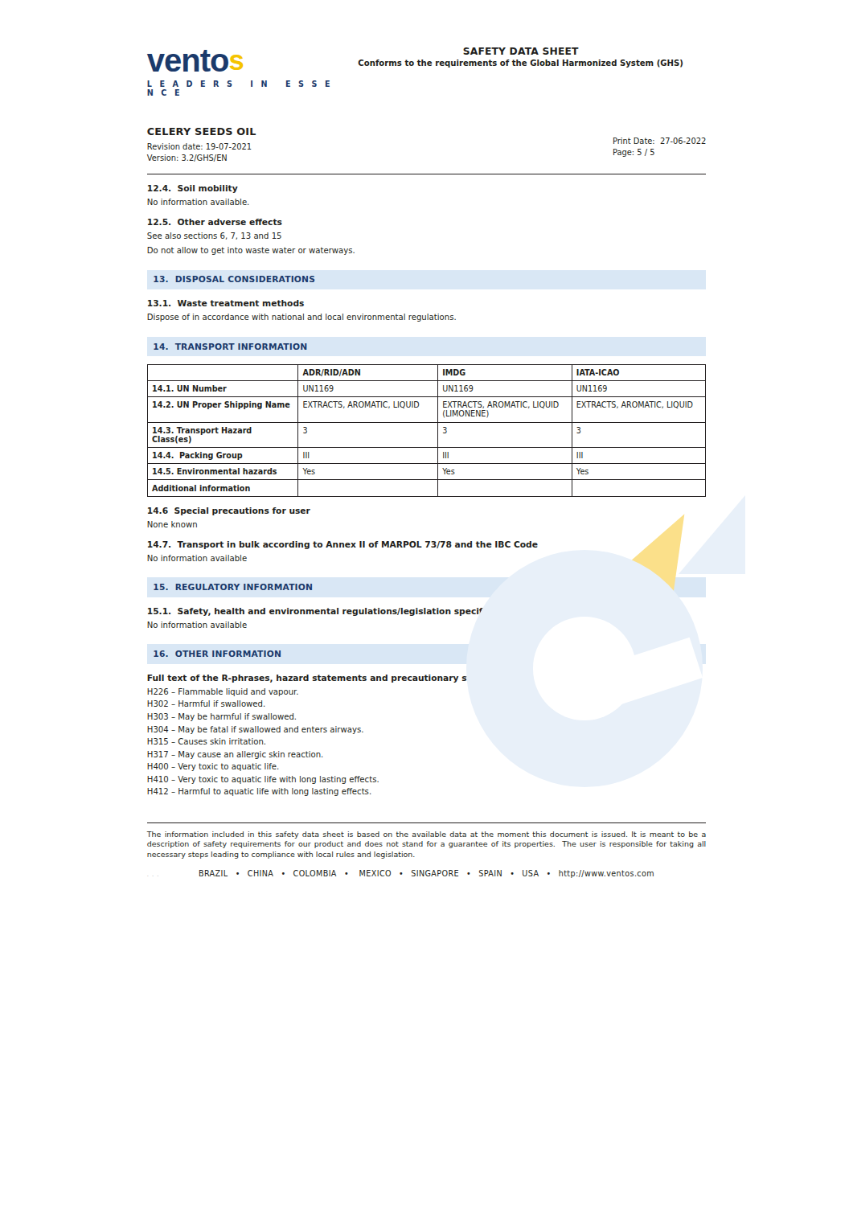ventos
L E A D E R S I N E S S E N C E
SAFETY DATA SHEET
Conforms to the requirements of the Global Harmonized System (GHS)
CELERY SEEDS OIL
Revision date: 19-07-2021
Version: 3.2/GHS/EN
Print Date: 27-06-2022
Page: 5 / 5
12.4. Soil mobility
No information available.
12.5. Other adverse effects
See also sections 6, 7, 13 and 15
Do not allow to get into waste water or waterways.
13. DISPOSAL CONSIDERATIONS
13.1. Waste treatment methods
Dispose of in accordance with national and local environmental regulations.
14. TRANSPORT INFORMATION
| | ADR/RID/ADN | IMDG | IATA-ICAO |
| --- | --- | --- | --- |
| 14.1. UN Number | UN1169 | UN1169 | UN1169 |
| 14.2. UN Proper Shipping Name | EXTRACTS, AROMATIC, LIQUID | EXTRACTS, AROMATIC, LIQUID (LIMONENE) | EXTRACTS, AROMATIC, LIQUID |
| 14.3. Transport Hazard Class(es) | 3 | 3 | 3 |
| 14.4. Packing Group | III | III | III |
| 14.5. Environmental hazards | Yes | Yes | Yes |
| Additional information | | | |
14.6 Special precautions for user
None known
14.7. Transport in bulk according to Annex II of MARPOL 73/78 and the IBC Code
No information available
15. REGULATORY INFORMATION
15.1. Safety, health and environmental regulations/legislation specific for the substance or mixture
No information available
16. OTHER INFORMATION
Full text of the R-phrases, hazard statements and precautionary statements mentioned in section 3:
H226 – Flammable liquid and vapour.
H302 – Harmful if swallowed.
H303 – May be harmful if swallowed.
H304 – May be fatal if swallowed and enters airways.
H315 – Causes skin irritation.
H317 – May cause an allergic skin reaction.
H400 – Very toxic to aquatic life.
H410 – Very toxic to aquatic life with long lasting effects.
H412 – Harmful to aquatic life with long lasting effects.
The information included in this safety data sheet is based on the available data at the moment this document is issued. It is meant to be a description of safety requirements for our product and does not stand for a guarantee of its properties. The user is responsible for taking all necessary steps leading to compliance with local rules and legislation.
BRAZIL • CHINA • COLOMBIA • MEXICO • SINGAPORE • SPAIN • USA • http://www.ventos.com
. . .